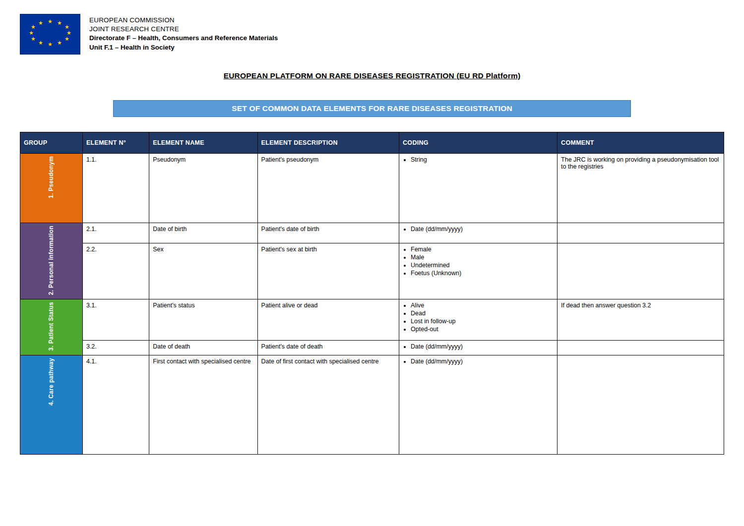★ ★ ★ ★ ★ ★ ★ ★ ★ ★ ★ ★
EUROPEAN COMMISSION
JOINT RESEARCH CENTRE
Directorate F – Health, Consumers and Reference Materials
Unit F.1 – Health in Society
EUROPEAN PLATFORM ON RARE DISEASES REGISTRATION (EU RD Platform)
SET OF COMMON DATA ELEMENTS FOR RARE DISEASES REGISTRATION
| GROUP | ELEMENT N° | ELEMENT NAME | ELEMENT DESCRIPTION | CODING | COMMENT |
| --- | --- | --- | --- | --- | --- |
| 1. Pseudonym | 1.1. | Pseudonym | Patient's pseudonym | String | The JRC is working on providing a pseudonymisation tool to the registries |
| 2. Personal information | 2.1. | Date of birth | Patient's date of birth | Date (dd/mm/yyyy) | |
| 2.2. | Sex | Patient's sex at birth | Female Male Undetermined Foetus (Unknown) | |
| 3. Patient Status | 3.1. | Patient's status | Patient alive or dead | Alive Dead Lost in follow-up Opted-out | If dead then answer question 3.2 |
| 3.2. | Date of death | Patient's date of death | Date (dd/mm/yyyy) | |
| 4. Care pathway | 4.1. | First contact with specialised centre | Date of first contact with specialised centre | Date (dd/mm/yyyy) | |